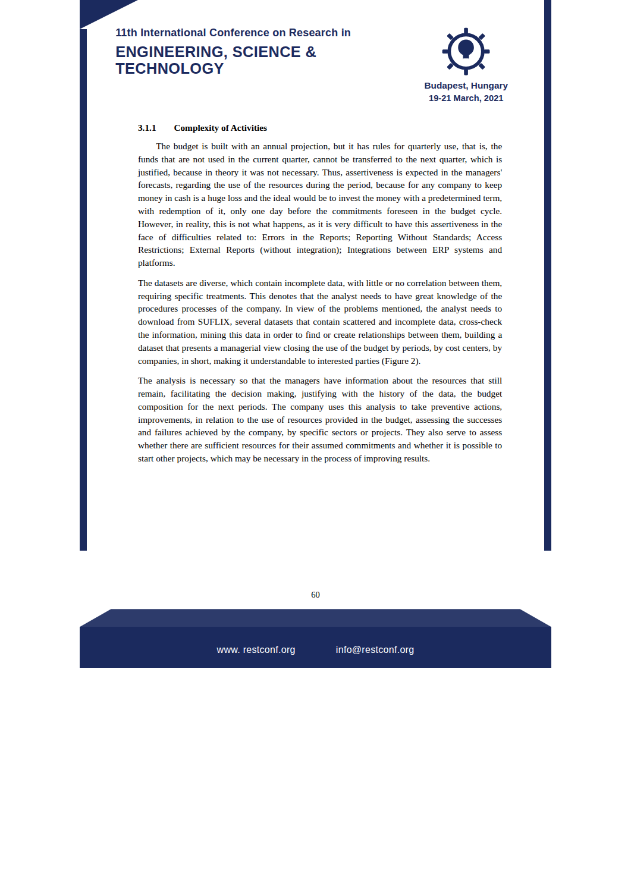11th International Conference on Research in
ENGINEERING, SCIENCE & TECHNOLOGY
Budapest, Hungary
19-21 March, 2021
3.1.1 Complexity of Activities
The budget is built with an annual projection, but it has rules for quarterly use, that is, the funds that are not used in the current quarter, cannot be transferred to the next quarter, which is justified, because in theory it was not necessary. Thus, assertiveness is expected in the managers' forecasts, regarding the use of the resources during the period, because for any company to keep money in cash is a huge loss and the ideal would be to invest the money with a predetermined term, with redemption of it, only one day before the commitments foreseen in the budget cycle. However, in reality, this is not what happens, as it is very difficult to have this assertiveness in the face of difficulties related to: Errors in the Reports; Reporting Without Standards; Access Restrictions; External Reports (without integration); Integrations between ERP systems and platforms.
The datasets are diverse, which contain incomplete data, with little or no correlation between them, requiring specific treatments. This denotes that the analyst needs to have great knowledge of the procedures processes of the company. In view of the problems mentioned, the analyst needs to download from SUFLIX, several datasets that contain scattered and incomplete data, cross-check the information, mining this data in order to find or create relationships between them, building a dataset that presents a managerial view closing the use of the budget by periods, by cost centers, by companies, in short, making it understandable to interested parties (Figure 2).
The analysis is necessary so that the managers have information about the resources that still remain, facilitating the decision making, justifying with the history of the data, the budget composition for the next periods. The company uses this analysis to take preventive actions, improvements, in relation to the use of resources provided in the budget, assessing the successes and failures achieved by the company, by specific sectors or projects. They also serve to assess whether there are sufficient resources for their assumed commitments and whether it is possible to start other projects, which may be necessary in the process of improving results.
60
www. restconf.org info@restconf.org